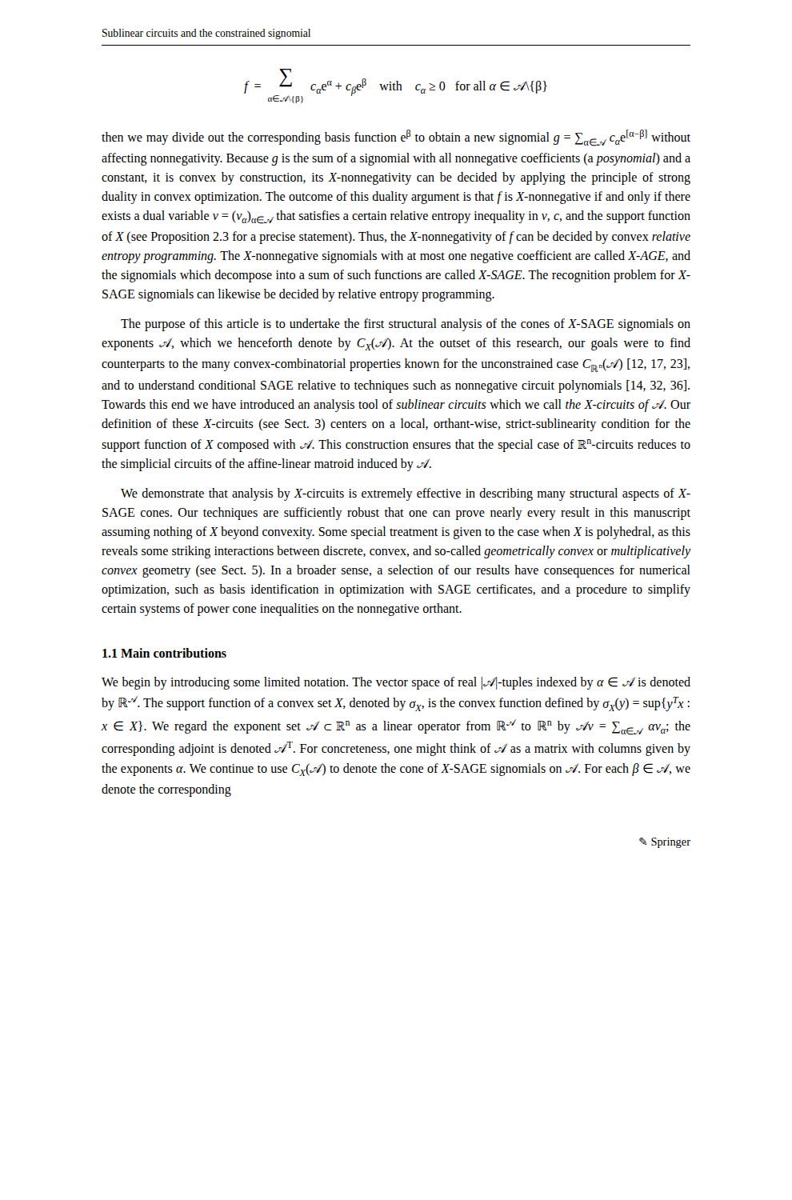Sublinear circuits and the constrained signomial
f = ∑
α∈𝒜\{β} cαeα + cβeβ with cα ≥ 0 for all α ∈ 𝒜\{β}
then we may divide out the corresponding basis function eβ to obtain a new signomial g = ∑α∈𝒜 cαe[α−β] without affecting nonnegativity. Because g is the sum of a signomial with all nonnegative coefficients (a posynomial) and a constant, it is convex by construction, its X-nonnegativity can be decided by applying the principle of strong duality in convex optimization. The outcome of this duality argument is that f is X-nonnegative if and only if there exists a dual variable ν = (να)α∈𝒜 that satisfies a certain relative entropy inequality in ν, c, and the support function of X (see Proposition 2.3 for a precise statement). Thus, the X-nonnegativity of f can be decided by convex relative entropy programming. The X-nonnegative signomials with at most one negative coefficient are called X-AGE, and the signomials which decompose into a sum of such functions are called X-SAGE. The recognition problem for X-SAGE signomials can likewise be decided by relative entropy programming.
The purpose of this article is to undertake the first structural analysis of the cones of X-SAGE signomials on exponents 𝒜, which we henceforth denote by CX(𝒜). At the outset of this research, our goals were to find counterparts to the many convex-combinatorial properties known for the unconstrained case Cℝn(𝒜) [12, 17, 23], and to understand conditional SAGE relative to techniques such as nonnegative circuit polynomials [14, 32, 36]. Towards this end we have introduced an analysis tool of sublinear circuits which we call the X-circuits of 𝒜. Our definition of these X-circuits (see Sect. 3) centers on a local, orthant-wise, strict-sublinearity condition for the support function of X composed with 𝒜. This construction ensures that the special case of ℝn-circuits reduces to the simplicial circuits of the affine-linear matroid induced by 𝒜.
We demonstrate that analysis by X-circuits is extremely effective in describing many structural aspects of X-SAGE cones. Our techniques are sufficiently robust that one can prove nearly every result in this manuscript assuming nothing of X beyond convexity. Some special treatment is given to the case when X is polyhedral, as this reveals some striking interactions between discrete, convex, and so-called geometrically convex or multiplicatively convex geometry (see Sect. 5). In a broader sense, a selection of our results have consequences for numerical optimization, such as basis identification in optimization with SAGE certificates, and a procedure to simplify certain systems of power cone inequalities on the nonnegative orthant.
1.1 Main contributions
We begin by introducing some limited notation. The vector space of real |𝒜|-tuples indexed by α ∈ 𝒜 is denoted by ℝ𝒜. The support function of a convex set X, denoted by σX, is the convex function defined by σX(y) = sup{yTx : x ∈ X}. We regard the exponent set 𝒜 ⊂ ℝn as a linear operator from ℝ𝒜 to ℝn by 𝒜ν = ∑α∈𝒜 ανα; the corresponding adjoint is denoted 𝒜T. For concreteness, one might think of 𝒜 as a matrix with columns given by the exponents α. We continue to use CX(𝒜) to denote the cone of X-SAGE signomials on 𝒜. For each β ∈ 𝒜, we denote the corresponding
✎ Springer